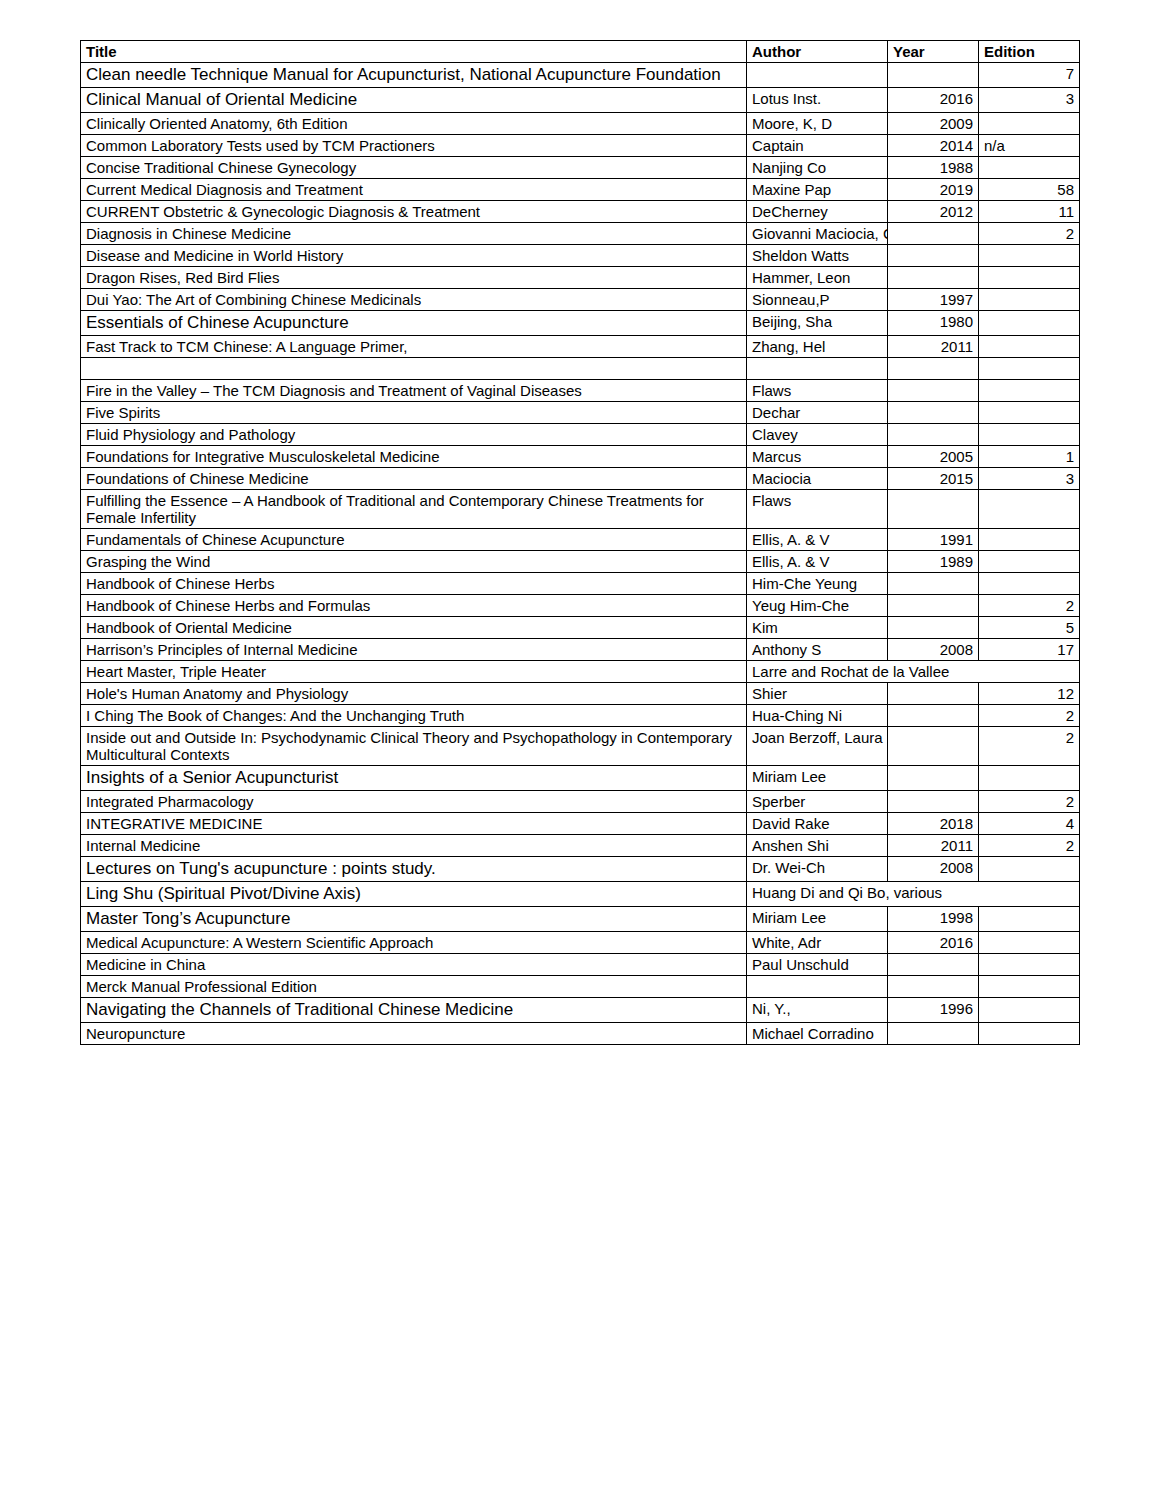| Title | Author | Year | Edition |
| --- | --- | --- | --- |
| Clean needle Technique Manual for Acupuncturist, National Acupuncture Foundation | | | 7 |
| Clinical Manual of Oriental Medicine | Lotus Inst. | 2016 | 3 |
| Clinically Oriented Anatomy, 6th Edition | Moore, K, D | 2009 | |
| Common Laboratory Tests used by TCM Practioners | Captain | 2014 | n/a |
| Concise Traditional Chinese Gynecology | Nanjing Co | 1988 | |
| Current Medical Diagnosis and Treatment | Maxine Pap | 2019 | 58 |
| CURRENT Obstetric & Gynecologic Diagnosis & Treatment | DeCherney | 2012 | 11 |
| Diagnosis in Chinese Medicine | Giovanni Maciocia, Ch | | 2 |
| Disease and Medicine in World History | Sheldon Watts | | |
| Dragon Rises, Red Bird Flies | Hammer, Leon | | |
| Dui Yao: The Art of Combining Chinese Medicinals | Sionneau,P | 1997 | |
| Essentials of Chinese Acupuncture | Beijing, Sha | 1980 | |
| Fast Track to TCM Chinese: A Language Primer, | Zhang, Hel | 2011 | |
| Fire in the Valley – The TCM Diagnosis and Treatment of Vaginal Diseases | Flaws | | |
| Five Spirits | Dechar | | |
| Fluid Physiology and Pathology | Clavey | | |
| Foundations for Integrative Musculoskeletal Medicine | Marcus | 2005 | 1 |
| Foundations of Chinese Medicine | Maciocia | 2015 | 3 |
| Fulfilling the Essence – A Handbook of Traditional and Contemporary Chinese Treatments for Female Infertility | Flaws | | |
| Fundamentals of Chinese Acupuncture | Ellis, A. & V | 1991 | |
| Grasping the Wind | Ellis, A. & V | 1989 | |
| Handbook of Chinese Herbs | Him-Che Yeung | | |
| Handbook of Chinese Herbs and Formulas | Yeug Him-Che | | 2 |
| Handbook of Oriental Medicine | Kim | | 5 |
| Harrison’s Principles of Internal Medicine | Anthony S | 2008 | 17 |
| Heart Master, Triple Heater | Larre and Rochat de la Vallee |
| Hole's Human Anatomy and Physiology | Shier | | 12 |
| I Ching The Book of Changes: And the Unchanging Truth | Hua-Ching Ni | | 2 |
| Inside out and Outside In: Psychodynamic Clinical Theory and Psychopathology in Contemporary Multicultural Contexts | Joan Berzoff, Laura Me | | 2 |
| Insights of a Senior Acupuncturist | Miriam Lee | | |
| Integrated Pharmacology | Sperber | | 2 |
| INTEGRATIVE MEDICINE | David Rake | 2018 | 4 |
| Internal Medicine | Anshen Shi | 2011 | 2 |
| Lectures on Tung's acupuncture : points study. | Dr. Wei-Ch | 2008 | |
| Ling Shu (Spiritual Pivot/Divine Axis) | Huang Di and Qi Bo, various |
| Master Tong’s Acupuncture | Miriam Lee | 1998 | |
| Medical Acupuncture: A Western Scientific Approach | White, Adr | 2016 | |
| Medicine in China | Paul Unschuld | | |
| Merck Manual Professional Edition | | | |
| Navigating the Channels of Traditional Chinese Medicine | Ni, Y., | 1996 | |
| Neuropuncture | Michael Corradino | | |